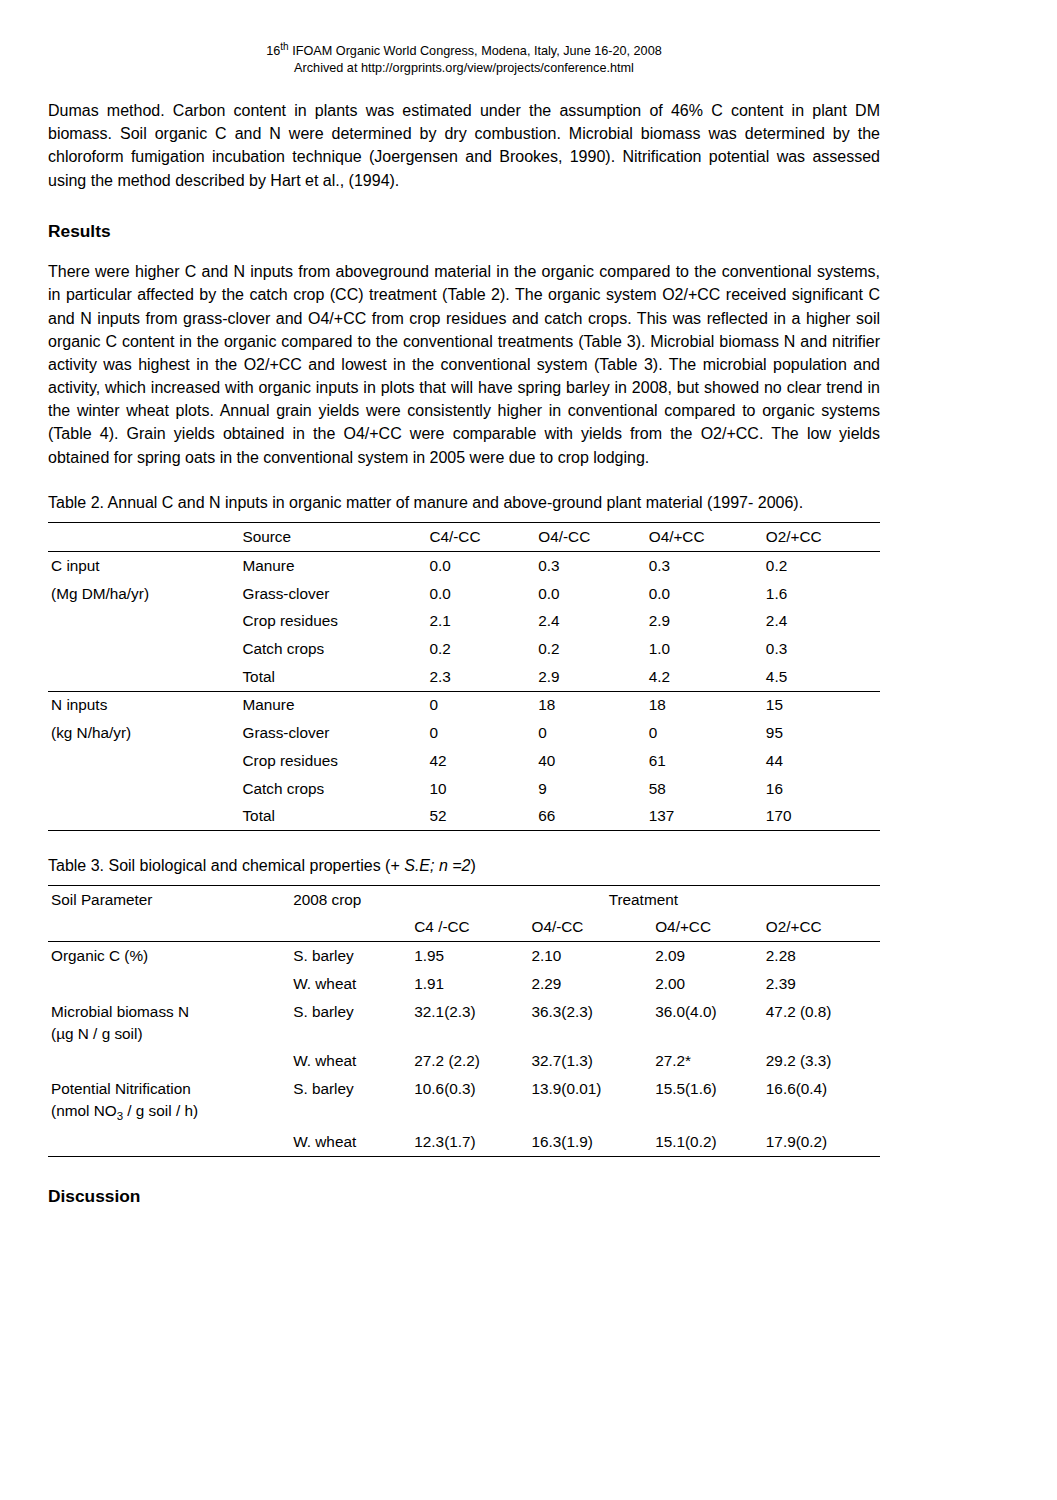16th IFOAM Organic World Congress, Modena, Italy, June 16-20, 2008
Archived at http://orgprints.org/view/projects/conference.html
Dumas method. Carbon content in plants was estimated under the assumption of 46% C content in plant DM biomass. Soil organic C and N were determined by dry combustion. Microbial biomass was determined by the chloroform fumigation incubation technique (Joergensen and Brookes, 1990). Nitrification potential was assessed using the method described by Hart et al., (1994).
Results
There were higher C and N inputs from aboveground material in the organic compared to the conventional systems, in particular affected by the catch crop (CC) treatment (Table 2). The organic system O2/+CC received significant C and N inputs from grass-clover and O4/+CC from crop residues and catch crops. This was reflected in a higher soil organic C content in the organic compared to the conventional treatments (Table 3). Microbial biomass N and nitrifier activity was highest in the O2/+CC and lowest in the conventional system (Table 3). The microbial population and activity, which increased with organic inputs in plots that will have spring barley in 2008, but showed no clear trend in the winter wheat plots. Annual grain yields were consistently higher in conventional compared to organic systems (Table 4). Grain yields obtained in the O4/+CC were comparable with yields from the O2/+CC. The low yields obtained for spring oats in the conventional system in 2005 were due to crop lodging.
Table 2. Annual C and N inputs in organic matter of manure and above-ground plant material (1997- 2006).
| | Source | C4/-CC | O4/-CC | O4/+CC | O2/+CC |
| C input | Manure | 0.0 | 0.3 | 0.3 | 0.2 |
| (Mg DM/ha/yr) | Grass-clover | 0.0 | 0.0 | 0.0 | 1.6 |
| | Crop residues | 2.1 | 2.4 | 2.9 | 2.4 |
| | Catch crops | 0.2 | 0.2 | 1.0 | 0.3 |
| | Total | 2.3 | 2.9 | 4.2 | 4.5 |
| N inputs | Manure | 0 | 18 | 18 | 15 |
| (kg N/ha/yr) | Grass-clover | 0 | 0 | 0 | 95 |
| | Crop residues | 42 | 40 | 61 | 44 |
| | Catch crops | 10 | 9 | 58 | 16 |
| | Total | 52 | 66 | 137 | 170 |
Table 3. Soil biological and chemical properties (+ S.E; n =2)
| Soil Parameter | 2008 crop | Treatment |
| | | C4 /-CC | O4/-CC | O4/+CC | O2/+CC |
| Organic C (%) | S. barley | 1.95 | 2.10 | 2.09 | 2.28 |
| | W. wheat | 1.91 | 2.29 | 2.00 | 2.39 |
| Microbial biomass N (µg N / g soil) | S. barley | 32.1(2.3) | 36.3(2.3) | 36.0(4.0) | 47.2 (0.8) |
| | W. wheat | 27.2 (2.2) | 32.7(1.3) | 27.2* | 29.2 (3.3) |
| Potential Nitrification (nmol NO 3 / g soil / h) | S. barley | 10.6(0.3) | 13.9(0.01) | 15.5(1.6) | 16.6(0.4) |
| | W. wheat | 12.3(1.7) | 16.3(1.9) | 15.1(0.2) | 17.9(0.2) |
Discussion